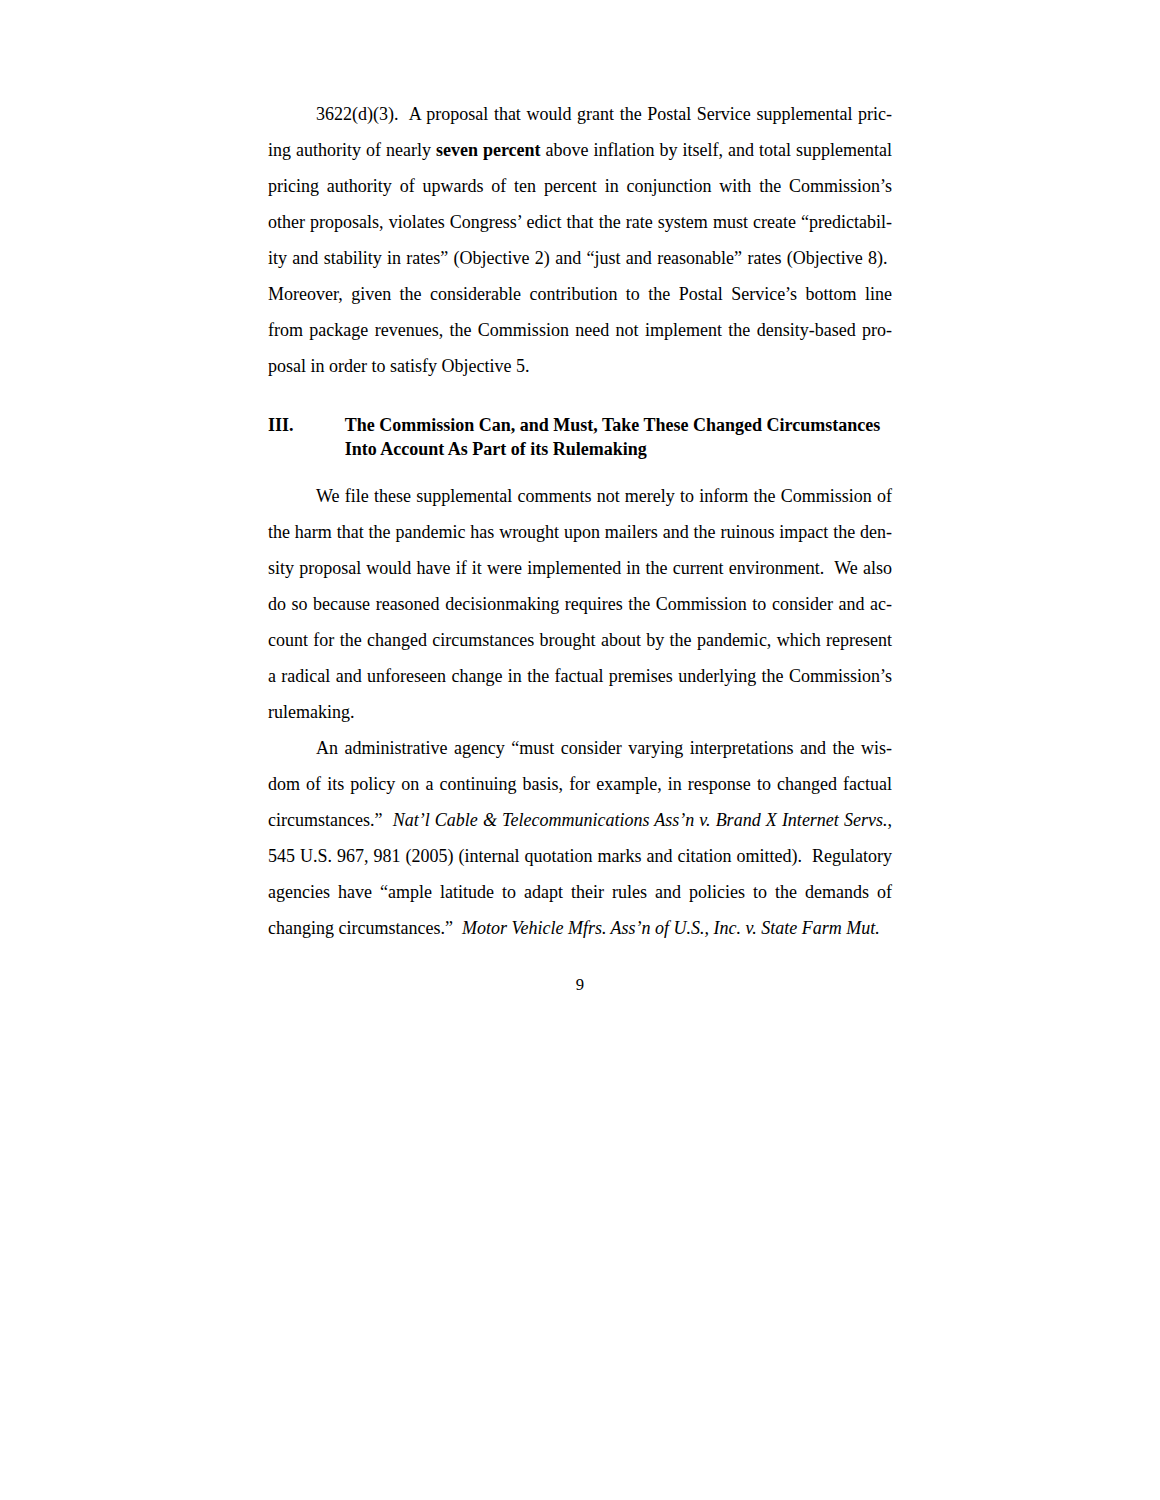3622(d)(3). A proposal that would grant the Postal Service supplemental pricing authority of nearly seven percent above inflation by itself, and total supplemental pricing authority of upwards of ten percent in conjunction with the Commission’s other proposals, violates Congress’ edict that the rate system must create “predictability and stability in rates” (Objective 2) and “just and reasonable” rates (Objective 8). Moreover, given the considerable contribution to the Postal Service’s bottom line from package revenues, the Commission need not implement the density-based proposal in order to satisfy Objective 5.
III. The Commission Can, and Must, Take These Changed Circumstances Into Account As Part of its Rulemaking
We file these supplemental comments not merely to inform the Commission of the harm that the pandemic has wrought upon mailers and the ruinous impact the density proposal would have if it were implemented in the current environment. We also do so because reasoned decisionmaking requires the Commission to consider and account for the changed circumstances brought about by the pandemic, which represent a radical and unforeseen change in the factual premises underlying the Commission’s rulemaking.
An administrative agency “must consider varying interpretations and the wisdom of its policy on a continuing basis, for example, in response to changed factual circumstances.” Nat’l Cable & Telecommunications Ass’n v. Brand X Internet Servs., 545 U.S. 967, 981 (2005) (internal quotation marks and citation omitted). Regulatory agencies have “ample latitude to adapt their rules and policies to the demands of changing circumstances.” Motor Vehicle Mfrs. Ass’n of U.S., Inc. v. State Farm Mut.
9